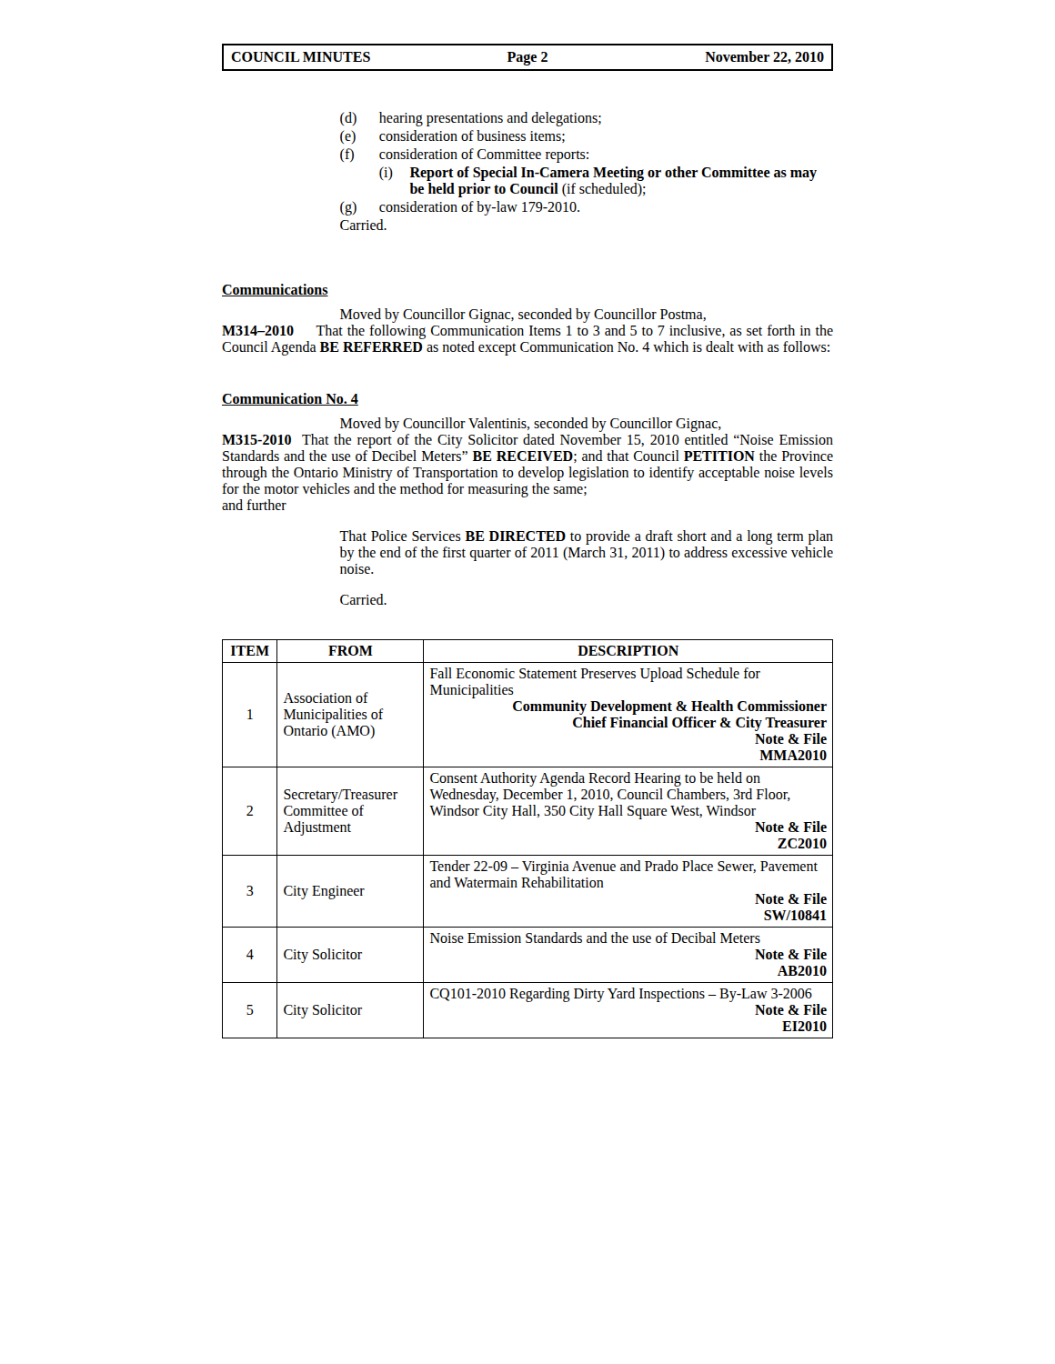COUNCIL MINUTES
Page 2
November 22, 2010
(d)
hearing presentations and delegations;
(e)
consideration of business items;
(f)
consideration of Committee reports:
(i)
Report of Special In-Camera Meeting or other Committee as may be held prior to Council (if scheduled);
(g)
consideration of by-law 179-2010.
Carried.
Communications
Moved by Councillor Gignac, seconded by Councillor Postma,
M314–2010 That the following Communication Items 1 to 3 and 5 to 7 inclusive, as set forth in the Council Agenda BE REFERRED as noted except Communication No. 4 which is dealt with as follows:
Communication No. 4
Moved by Councillor Valentinis, seconded by Councillor Gignac,
M315-2010 That the report of the City Solicitor dated November 15, 2010 entitled “Noise Emission Standards and the use of Decibel Meters” BE RECEIVED; and that Council PETITION the Province through the Ontario Ministry of Transportation to develop legislation to identify acceptable noise levels for the motor vehicles and the method for measuring the same;
and further
That Police Services BE DIRECTED to provide a draft short and a long term plan by the end of the first quarter of 2011 (March 31, 2011) to address excessive vehicle noise.
Carried.
| ITEM | FROM | DESCRIPTION |
| --- | --- | --- |
| 1 | Association of Municipalities of Ontario (AMO) | Fall Economic Statement Preserves Upload Schedule for Municipalities Community Development & Health Commissioner Chief Financial Officer & City Treasurer Note & File MMA2010 |
| 2 | Secretary/Treasurer Committee of Adjustment | Consent Authority Agenda Record Hearing to be held on Wednesday, December 1, 2010, Council Chambers, 3rd Floor, Windsor City Hall, 350 City Hall Square West, Windsor Note & File ZC2010 |
| 3 | City Engineer | Tender 22-09 – Virginia Avenue and Prado Place Sewer, Pavement and Watermain Rehabilitation Note & File SW/10841 |
| 4 | City Solicitor | Noise Emission Standards and the use of Decibal Meters Note & File AB2010 |
| 5 | City Solicitor | CQ101-2010 Regarding Dirty Yard Inspections – By-Law 3-2006 Note & File EI2010 |